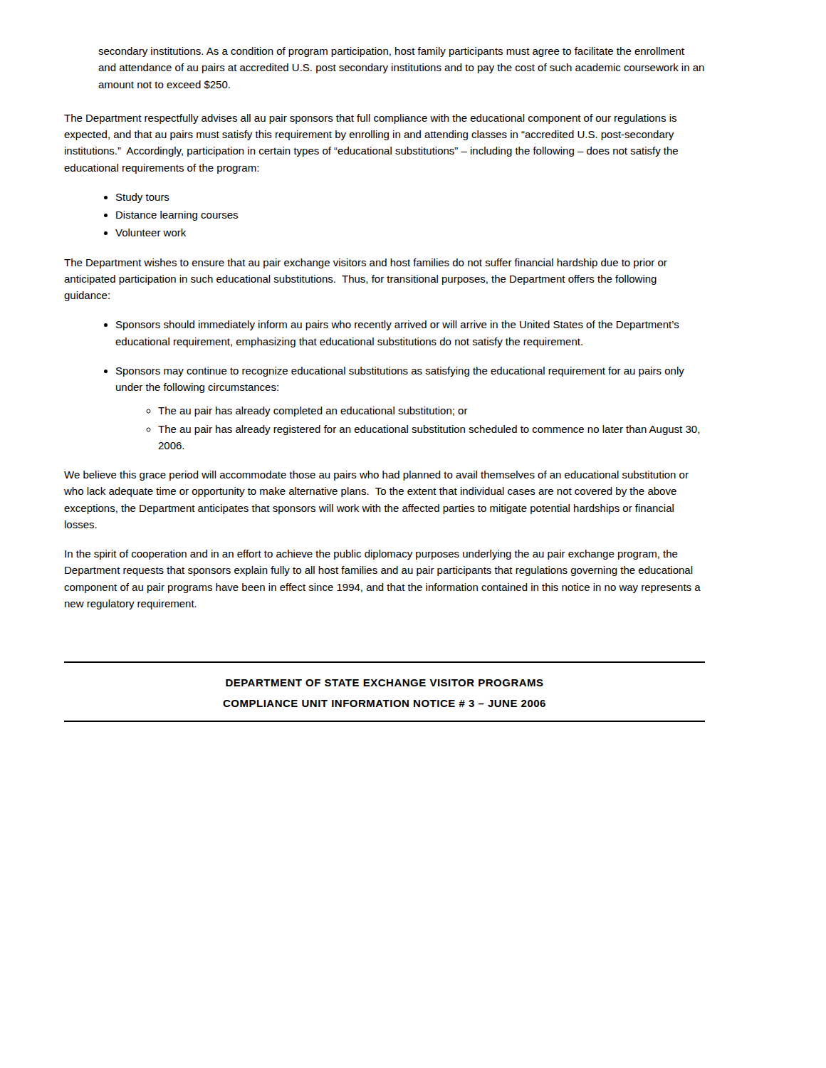secondary institutions. As a condition of program participation, host family participants must agree to facilitate the enrollment and attendance of au pairs at accredited U.S. post secondary institutions and to pay the cost of such academic coursework in an amount not to exceed $250.
The Department respectfully advises all au pair sponsors that full compliance with the educational component of our regulations is expected, and that au pairs must satisfy this requirement by enrolling in and attending classes in “accredited U.S. post-secondary institutions.” Accordingly, participation in certain types of “educational substitutions” – including the following – does not satisfy the educational requirements of the program:
Study tours
Distance learning courses
Volunteer work
The Department wishes to ensure that au pair exchange visitors and host families do not suffer financial hardship due to prior or anticipated participation in such educational substitutions. Thus, for transitional purposes, the Department offers the following guidance:
Sponsors should immediately inform au pairs who recently arrived or will arrive in the United States of the Department’s educational requirement, emphasizing that educational substitutions do not satisfy the requirement.
Sponsors may continue to recognize educational substitutions as satisfying the educational requirement for au pairs only under the following circumstances:
The au pair has already completed an educational substitution; or
The au pair has already registered for an educational substitution scheduled to commence no later than August 30, 2006.
We believe this grace period will accommodate those au pairs who had planned to avail themselves of an educational substitution or who lack adequate time or opportunity to make alternative plans. To the extent that individual cases are not covered by the above exceptions, the Department anticipates that sponsors will work with the affected parties to mitigate potential hardships or financial losses.
In the spirit of cooperation and in an effort to achieve the public diplomacy purposes underlying the au pair exchange program, the Department requests that sponsors explain fully to all host families and au pair participants that regulations governing the educational component of au pair programs have been in effect since 1994, and that the information contained in this notice in no way represents a new regulatory requirement.
DEPARTMENT OF STATE EXCHANGE VISITOR PROGRAMS
COMPLIANCE UNIT INFORMATION NOTICE # 3 – JUNE 2006